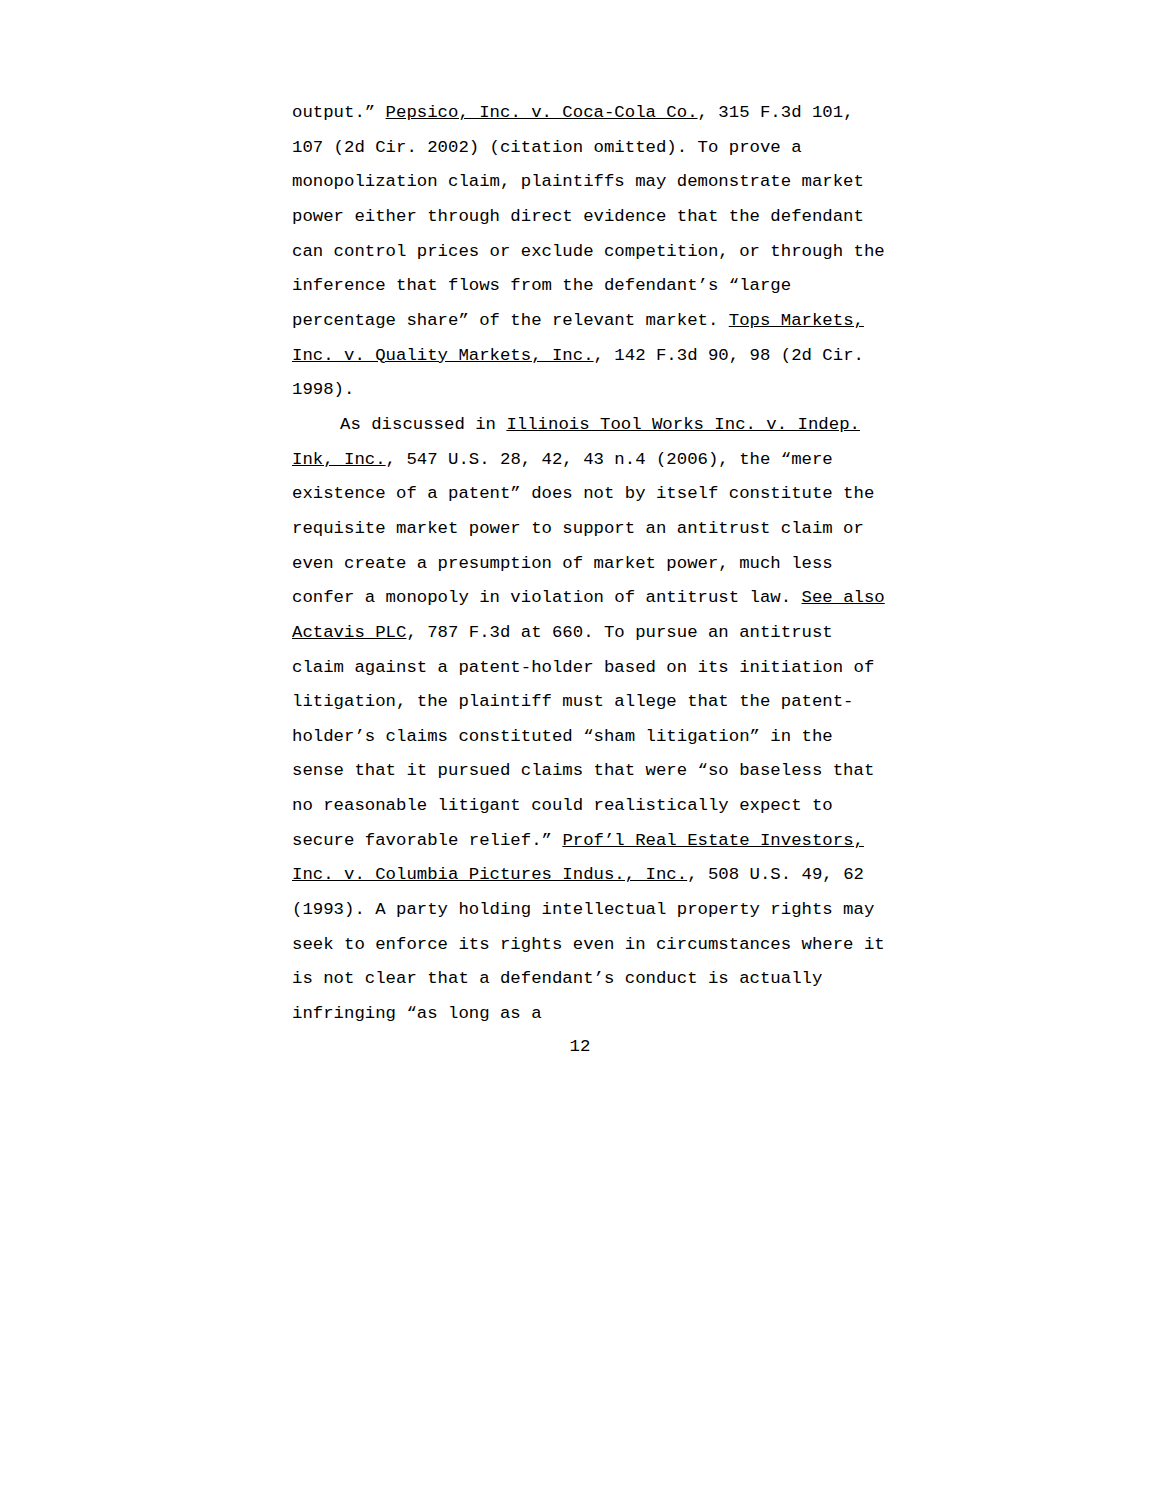output.” Pepsico, Inc. v. Coca-Cola Co., 315 F.3d 101, 107 (2d Cir. 2002) (citation omitted). To prove a monopolization claim, plaintiffs may demonstrate market power either through direct evidence that the defendant can control prices or exclude competition, or through the inference that flows from the defendant’s “large percentage share” of the relevant market. Tops Markets, Inc. v. Quality Markets, Inc., 142 F.3d 90, 98 (2d Cir. 1998).
As discussed in Illinois Tool Works Inc. v. Indep. Ink, Inc., 547 U.S. 28, 42, 43 n.4 (2006), the “mere existence of a patent” does not by itself constitute the requisite market power to support an antitrust claim or even create a presumption of market power, much less confer a monopoly in violation of antitrust law. See also Actavis PLC, 787 F.3d at 660. To pursue an antitrust claim against a patent-holder based on its initiation of litigation, the plaintiff must allege that the patent-holder’s claims constituted “sham litigation” in the sense that it pursued claims that were “so baseless that no reasonable litigant could realistically expect to secure favorable relief.” Prof’l Real Estate Investors, Inc. v. Columbia Pictures Indus., Inc., 508 U.S. 49, 62 (1993). A party holding intellectual property rights may seek to enforce its rights even in circumstances where it is not clear that a defendant’s conduct is actually infringing “as long as a
12